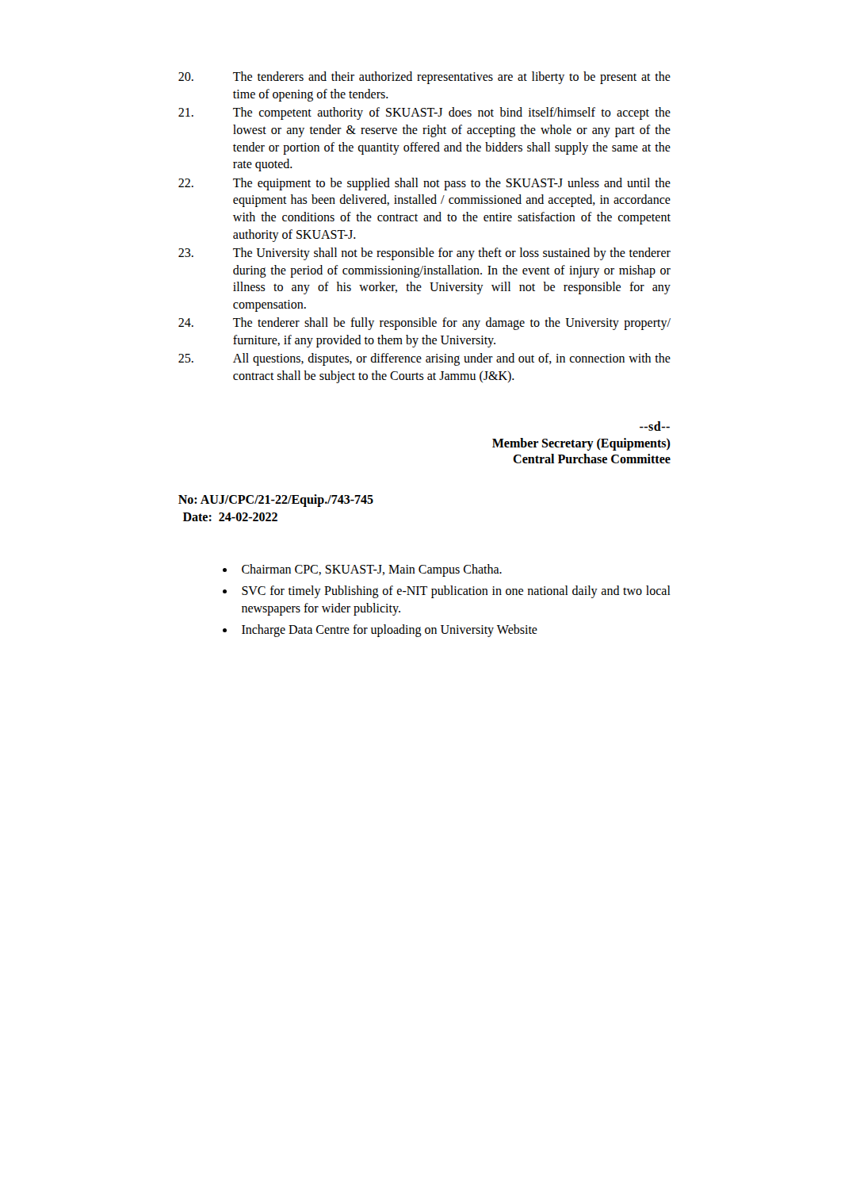The tenderers and their authorized representatives are at liberty to be present at the time of opening of the tenders.
The competent authority of SKUAST-J does not bind itself/himself to accept the lowest or any tender & reserve the right of accepting the whole or any part of the tender or portion of the quantity offered and the bidders shall supply the same at the rate quoted.
The equipment to be supplied shall not pass to the SKUAST-J unless and until the equipment has been delivered, installed / commissioned and accepted, in accordance with the conditions of the contract and to the entire satisfaction of the competent authority of SKUAST-J.
The University shall not be responsible for any theft or loss sustained by the tenderer during the period of commissioning/installation. In the event of injury or mishap or illness to any of his worker, the University will not be responsible for any compensation.
The tenderer shall be fully responsible for any damage to the University property/ furniture, if any provided to them by the University.
All questions, disputes, or difference arising under and out of, in connection with the contract shall be subject to the Courts at Jammu (J&K).
--sd--
Member Secretary (Equipments)
Central Purchase Committee
No: AUJ/CPC/21-22/Equip./743-745
Date: 24-02-2022
Chairman CPC, SKUAST-J, Main Campus Chatha.
SVC for timely Publishing of e-NIT publication in one national daily and two local newspapers for wider publicity.
Incharge Data Centre for uploading on University Website